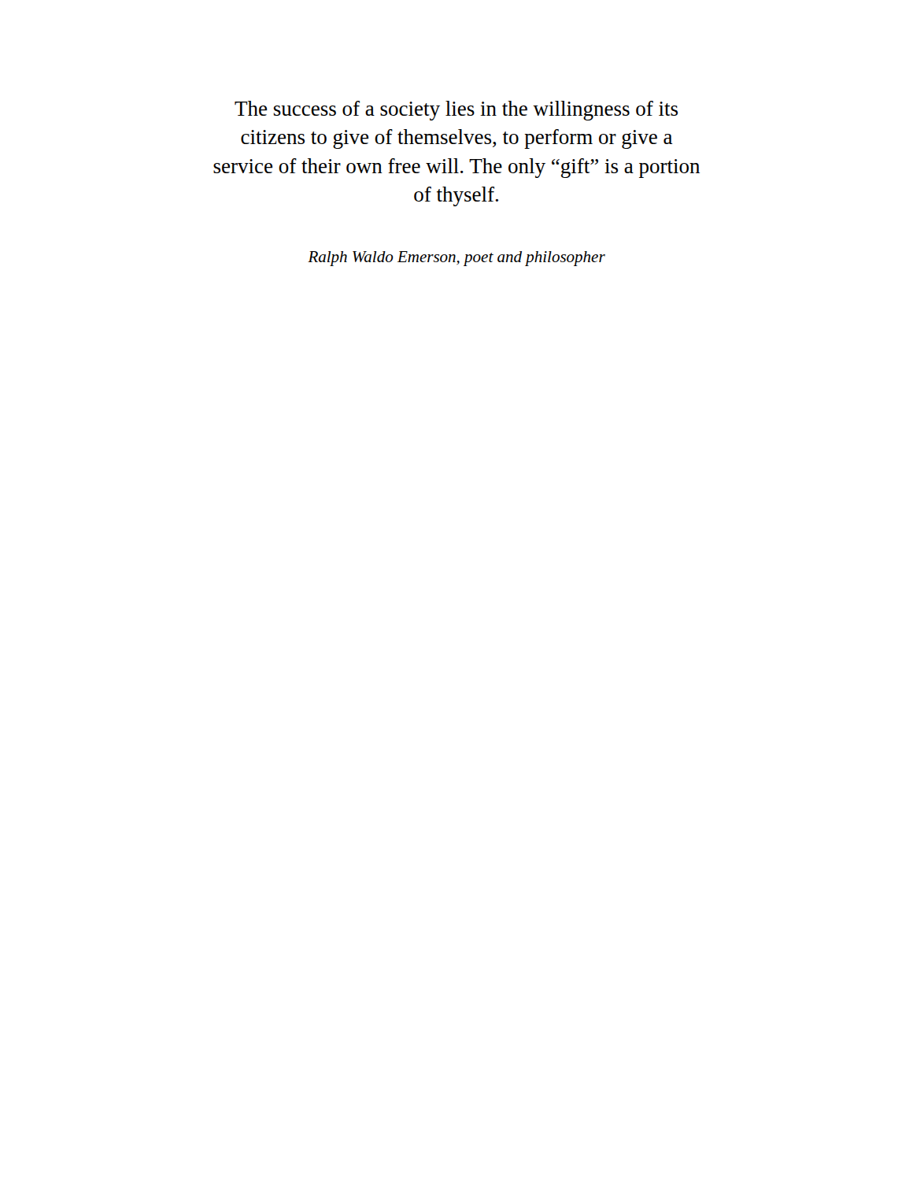The success of a society lies in the willingness of its citizens to give of themselves, to perform or give a service of their own free will. The only “gift” is a portion of thyself.
Ralph Waldo Emerson, poet and philosopher